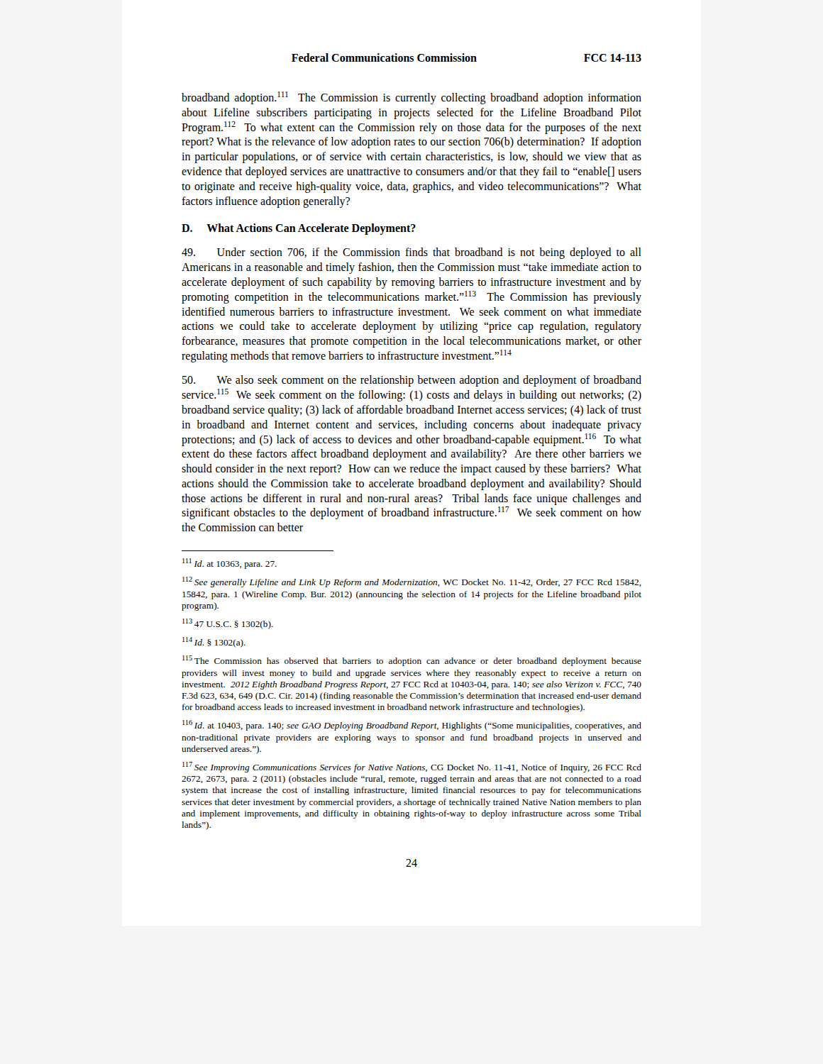Federal Communications Commission FCC 14-113
broadband adoption.111 The Commission is currently collecting broadband adoption information about Lifeline subscribers participating in projects selected for the Lifeline Broadband Pilot Program.112 To what extent can the Commission rely on those data for the purposes of the next report? What is the relevance of low adoption rates to our section 706(b) determination? If adoption in particular populations, or of service with certain characteristics, is low, should we view that as evidence that deployed services are unattractive to consumers and/or that they fail to “enable[] users to originate and receive high-quality voice, data, graphics, and video telecommunications”? What factors influence adoption generally?
D. What Actions Can Accelerate Deployment?
49. Under section 706, if the Commission finds that broadband is not being deployed to all Americans in a reasonable and timely fashion, then the Commission must “take immediate action to accelerate deployment of such capability by removing barriers to infrastructure investment and by promoting competition in the telecommunications market.”113 The Commission has previously identified numerous barriers to infrastructure investment. We seek comment on what immediate actions we could take to accelerate deployment by utilizing “price cap regulation, regulatory forbearance, measures that promote competition in the local telecommunications market, or other regulating methods that remove barriers to infrastructure investment.”114
50. We also seek comment on the relationship between adoption and deployment of broadband service.115 We seek comment on the following: (1) costs and delays in building out networks; (2) broadband service quality; (3) lack of affordable broadband Internet access services; (4) lack of trust in broadband and Internet content and services, including concerns about inadequate privacy protections; and (5) lack of access to devices and other broadband-capable equipment.116 To what extent do these factors affect broadband deployment and availability? Are there other barriers we should consider in the next report? How can we reduce the impact caused by these barriers? What actions should the Commission take to accelerate broadband deployment and availability? Should those actions be different in rural and non-rural areas? Tribal lands face unique challenges and significant obstacles to the deployment of broadband infrastructure.117 We seek comment on how the Commission can better
111 Id. at 10363, para. 27.
112 See generally Lifeline and Link Up Reform and Modernization, WC Docket No. 11-42, Order, 27 FCC Rcd 15842, 15842, para. 1 (Wireline Comp. Bur. 2012) (announcing the selection of 14 projects for the Lifeline broadband pilot program).
11347 U.S.C. § 1302(b).
114 Id. § 1302(a).
115 The Commission has observed that barriers to adoption can advance or deter broadband deployment because providers will invest money to build and upgrade services where they reasonably expect to receive a return on investment. 2012 Eighth Broadband Progress Report, 27 FCC Rcd at 10403-04, para. 140; see also Verizon v. FCC, 740 F.3d 623, 634, 649 (D.C. Cir. 2014) (finding reasonable the Commission’s determination that increased end-user demand for broadband access leads to increased investment in broadband network infrastructure and technologies).
116 Id. at 10403, para. 140; see GAO Deploying Broadband Report, Highlights (“Some municipalities, cooperatives, and non-traditional private providers are exploring ways to sponsor and fund broadband projects in unserved and underserved areas.”).
117 See Improving Communications Services for Native Nations, CG Docket No. 11-41, Notice of Inquiry, 26 FCC Rcd 2672, 2673, para. 2 (2011) (obstacles include “rural, remote, rugged terrain and areas that are not connected to a road system that increase the cost of installing infrastructure, limited financial resources to pay for telecommunications services that deter investment by commercial providers, a shortage of technically trained Native Nation members to plan and implement improvements, and difficulty in obtaining rights-of-way to deploy infrastructure across some Tribal lands”).
24